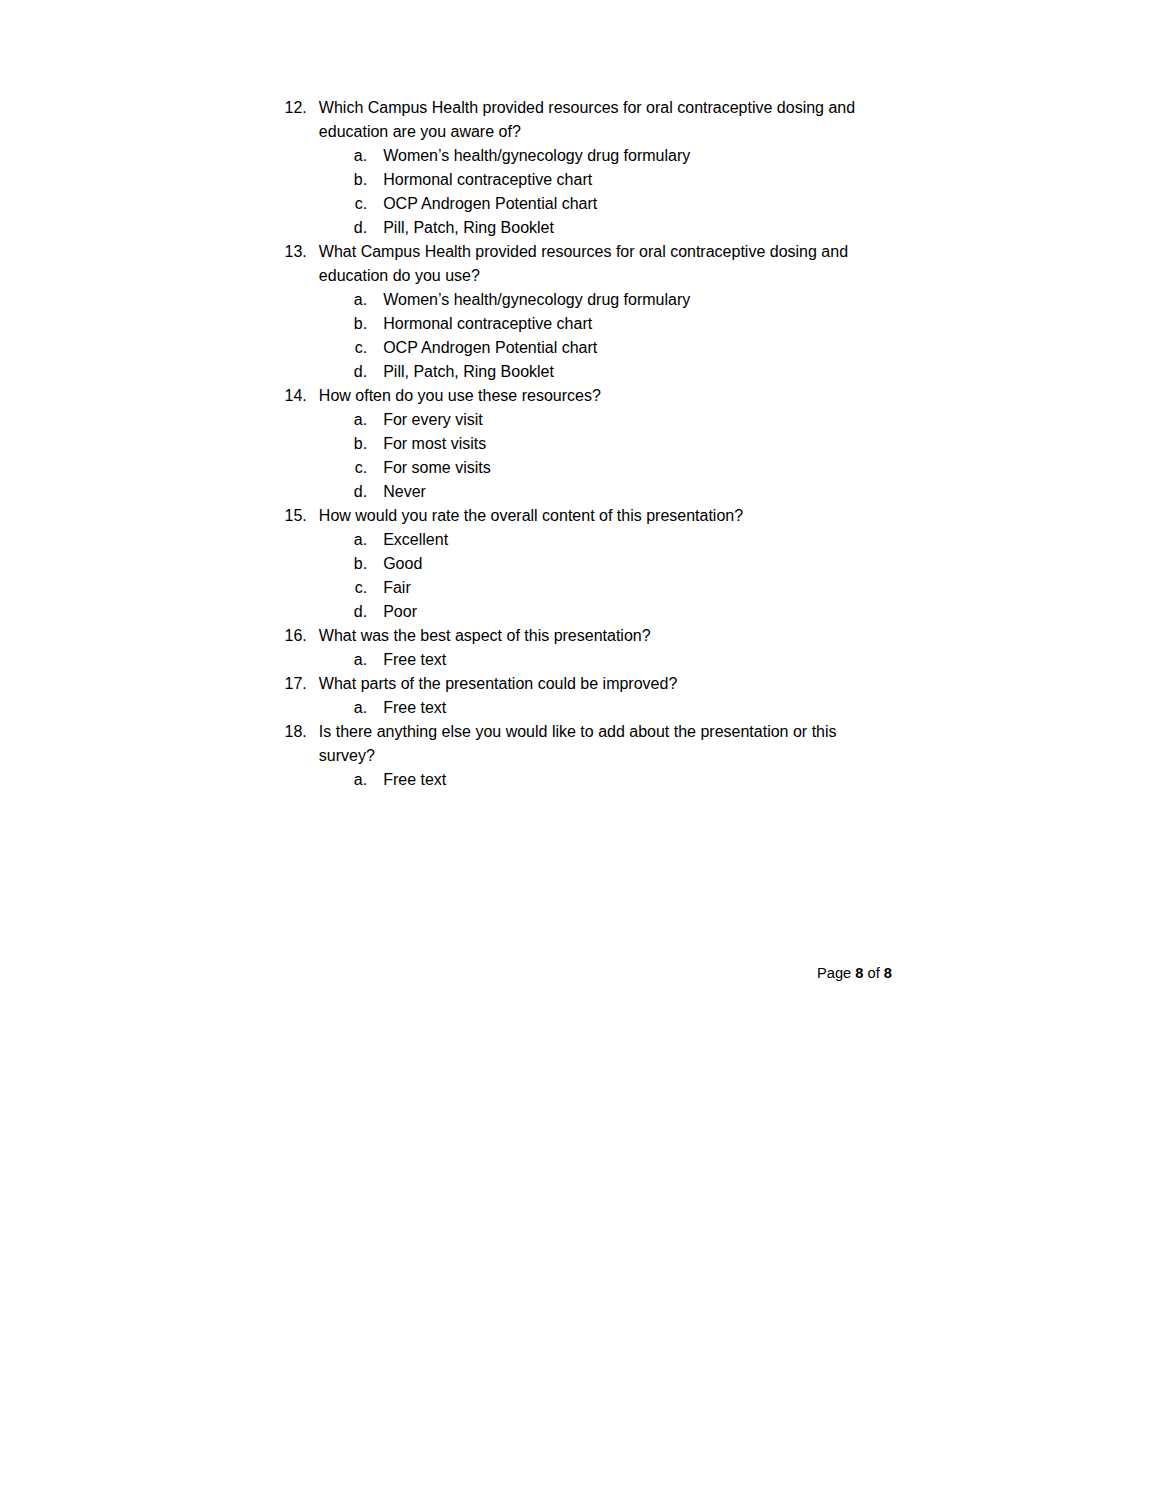Which Campus Health provided resources for oral contraceptive dosing and education are you aware of?
Women’s health/gynecology drug formulary
Hormonal contraceptive chart
OCP Androgen Potential chart
Pill, Patch, Ring Booklet
What Campus Health provided resources for oral contraceptive dosing and education do you use?
Women’s health/gynecology drug formulary
Hormonal contraceptive chart
OCP Androgen Potential chart
Pill, Patch, Ring Booklet
How often do you use these resources?
For every visit
For most visits
For some visits
Never
How would you rate the overall content of this presentation?
Excellent
Good
Fair
Poor
What was the best aspect of this presentation?
Free text
What parts of the presentation could be improved?
Free text
Is there anything else you would like to add about the presentation or this survey?
Free text
Page 8 of 8